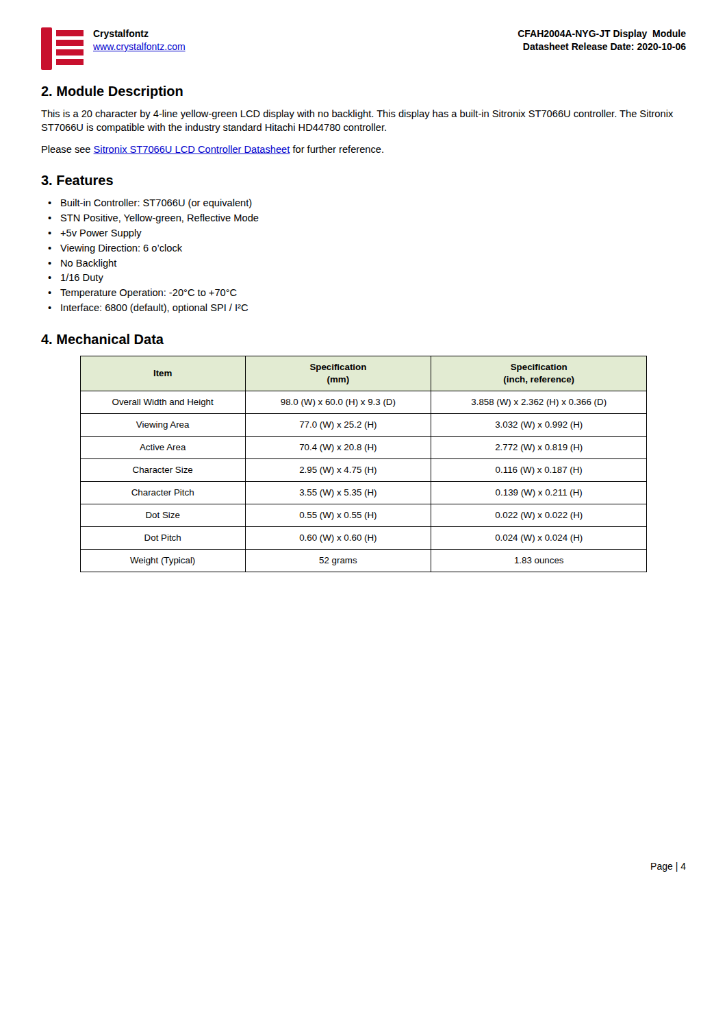Crystalfontz
www.crystalfontz.com
CFAH2004A-NYG-JT Display Module
Datasheet Release Date: 2020-10-06
2. Module Description
This is a 20 character by 4-line yellow-green LCD display with no backlight. This display has a built-in Sitronix ST7066U controller. The Sitronix ST7066U is compatible with the industry standard Hitachi HD44780 controller.
Please see Sitronix ST7066U LCD Controller Datasheet for further reference.
3. Features
Built-in Controller: ST7066U (or equivalent)
STN Positive, Yellow-green, Reflective Mode
+5v Power Supply
Viewing Direction: 6 o’clock
No Backlight
1/16 Duty
Temperature Operation: -20°C to +70°C
Interface: 6800 (default), optional SPI / I²C
4. Mechanical Data
| Item | Specification (mm) | Specification (inch, reference) |
| --- | --- | --- |
| Overall Width and Height | 98.0 (W) x 60.0 (H) x 9.3 (D) | 3.858 (W) x 2.362 (H) x 0.366 (D) |
| Viewing Area | 77.0 (W) x 25.2 (H) | 3.032 (W) x 0.992 (H) |
| Active Area | 70.4 (W) x 20.8 (H) | 2.772 (W) x 0.819 (H) |
| Character Size | 2.95 (W) x 4.75 (H) | 0.116 (W) x 0.187 (H) |
| Character Pitch | 3.55 (W) x 5.35 (H) | 0.139 (W) x 0.211 (H) |
| Dot Size | 0.55 (W) x 0.55 (H) | 0.022 (W) x 0.022 (H) |
| Dot Pitch | 0.60 (W) x 0.60 (H) | 0.024 (W) x 0.024 (H) |
| Weight (Typical) | 52 grams | 1.83 ounces |
Page | 4